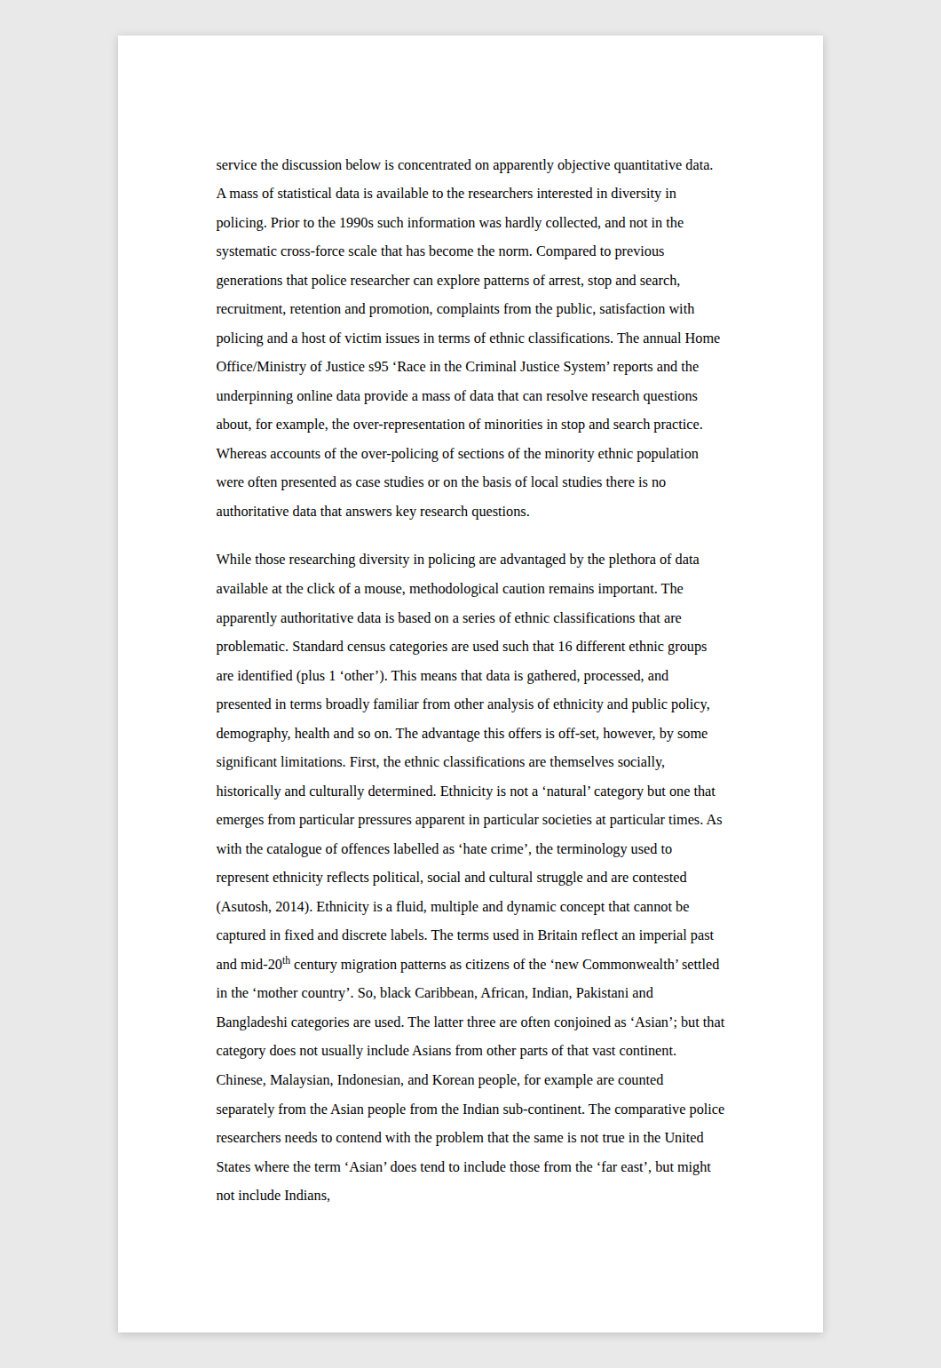service the discussion below is concentrated on apparently objective quantitative data. A mass of statistical data is available to the researchers interested in diversity in policing. Prior to the 1990s such information was hardly collected, and not in the systematic cross-force scale that has become the norm. Compared to previous generations that police researcher can explore patterns of arrest, stop and search, recruitment, retention and promotion, complaints from the public, satisfaction with policing and a host of victim issues in terms of ethnic classifications. The annual Home Office/Ministry of Justice s95 ‘Race in the Criminal Justice System’ reports and the underpinning online data provide a mass of data that can resolve research questions about, for example, the over-representation of minorities in stop and search practice. Whereas accounts of the over-policing of sections of the minority ethnic population were often presented as case studies or on the basis of local studies there is no authoritative data that answers key research questions.
While those researching diversity in policing are advantaged by the plethora of data available at the click of a mouse, methodological caution remains important. The apparently authoritative data is based on a series of ethnic classifications that are problematic. Standard census categories are used such that 16 different ethnic groups are identified (plus 1 ‘other’). This means that data is gathered, processed, and presented in terms broadly familiar from other analysis of ethnicity and public policy, demography, health and so on. The advantage this offers is off-set, however, by some significant limitations. First, the ethnic classifications are themselves socially, historically and culturally determined. Ethnicity is not a ‘natural’ category but one that emerges from particular pressures apparent in particular societies at particular times. As with the catalogue of offences labelled as ‘hate crime’, the terminology used to represent ethnicity reflects political, social and cultural struggle and are contested (Asutosh, 2014). Ethnicity is a fluid, multiple and dynamic concept that cannot be captured in fixed and discrete labels. The terms used in Britain reflect an imperial past and mid-20th century migration patterns as citizens of the ‘new Commonwealth’ settled in the ‘mother country’. So, black Caribbean, African, Indian, Pakistani and Bangladeshi categories are used. The latter three are often conjoined as ‘Asian’; but that category does not usually include Asians from other parts of that vast continent. Chinese, Malaysian, Indonesian, and Korean people, for example are counted separately from the Asian people from the Indian sub-continent. The comparative police researchers needs to contend with the problem that the same is not true in the United States where the term ‘Asian’ does tend to include those from the ‘far east’, but might not include Indians,